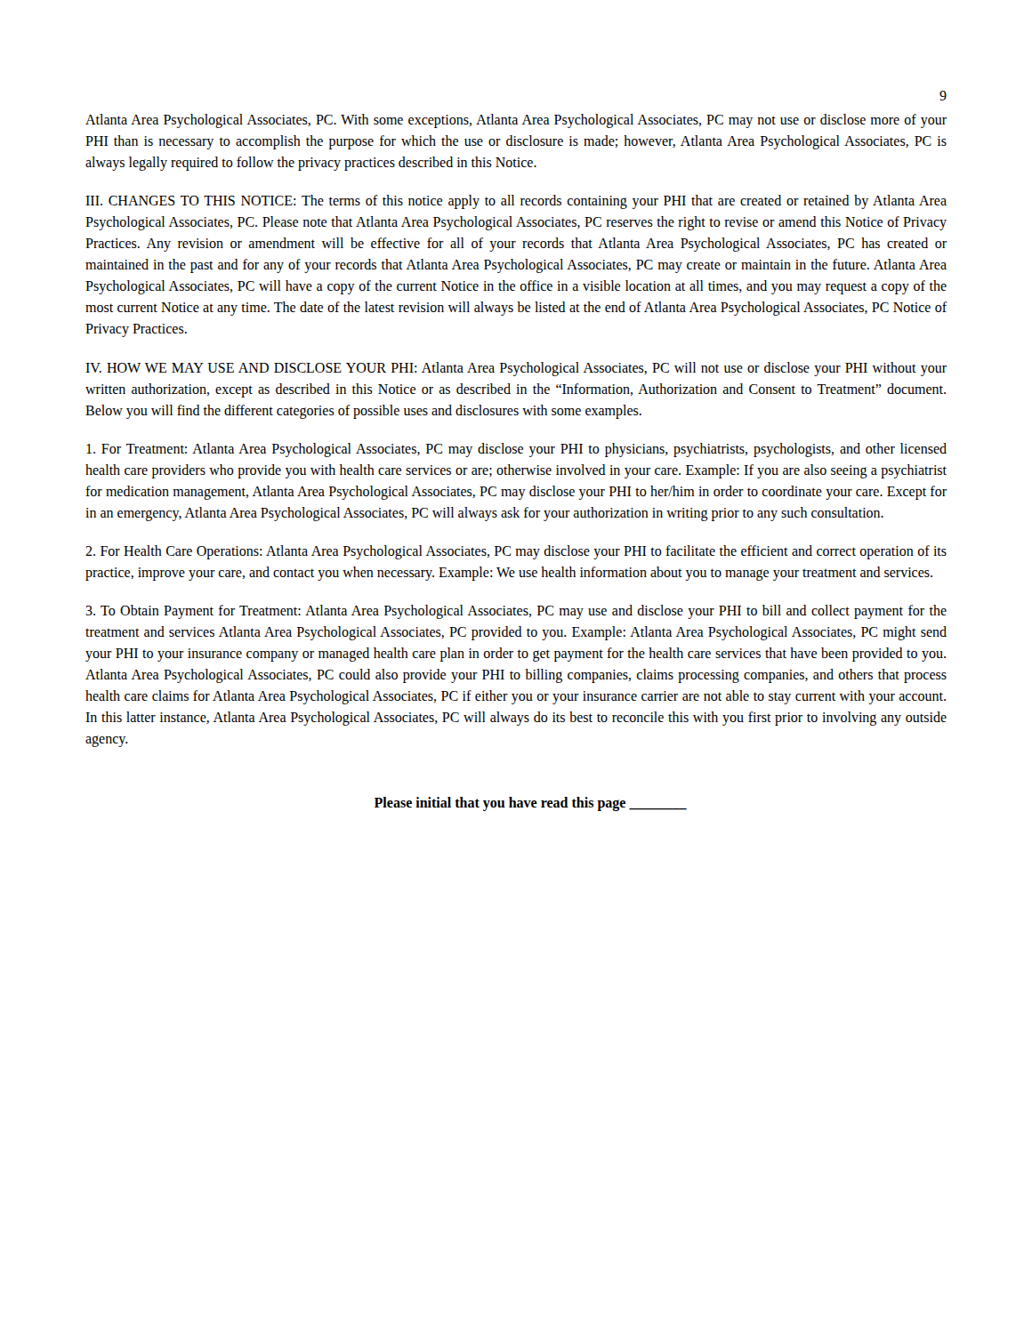9
Atlanta Area Psychological Associates, PC. With some exceptions, Atlanta Area Psychological Associates, PC may not use or disclose more of your PHI than is necessary to accomplish the purpose for which the use or disclosure is made; however, Atlanta Area Psychological Associates, PC is always legally required to follow the privacy practices described in this Notice.
III. CHANGES TO THIS NOTICE: The terms of this notice apply to all records containing your PHI that are created or retained by Atlanta Area Psychological Associates, PC. Please note that Atlanta Area Psychological Associates, PC reserves the right to revise or amend this Notice of Privacy Practices. Any revision or amendment will be effective for all of your records that Atlanta Area Psychological Associates, PC has created or maintained in the past and for any of your records that Atlanta Area Psychological Associates, PC may create or maintain in the future. Atlanta Area Psychological Associates, PC will have a copy of the current Notice in the office in a visible location at all times, and you may request a copy of the most current Notice at any time. The date of the latest revision will always be listed at the end of Atlanta Area Psychological Associates, PC Notice of Privacy Practices.
IV. HOW WE MAY USE AND DISCLOSE YOUR PHI: Atlanta Area Psychological Associates, PC will not use or disclose your PHI without your written authorization, except as described in this Notice or as described in the “Information, Authorization and Consent to Treatment” document. Below you will find the different categories of possible uses and disclosures with some examples.
1. For Treatment: Atlanta Area Psychological Associates, PC may disclose your PHI to physicians, psychiatrists, psychologists, and other licensed health care providers who provide you with health care services or are; otherwise involved in your care. Example: If you are also seeing a psychiatrist for medication management, Atlanta Area Psychological Associates, PC may disclose your PHI to her/him in order to coordinate your care. Except for in an emergency, Atlanta Area Psychological Associates, PC will always ask for your authorization in writing prior to any such consultation.
2. For Health Care Operations: Atlanta Area Psychological Associates, PC may disclose your PHI to facilitate the efficient and correct operation of its practice, improve your care, and contact you when necessary. Example: We use health information about you to manage your treatment and services.
3. To Obtain Payment for Treatment: Atlanta Area Psychological Associates, PC may use and disclose your PHI to bill and collect payment for the treatment and services Atlanta Area Psychological Associates, PC provided to you. Example: Atlanta Area Psychological Associates, PC might send your PHI to your insurance company or managed health care plan in order to get payment for the health care services that have been provided to you. Atlanta Area Psychological Associates, PC could also provide your PHI to billing companies, claims processing companies, and others that process health care claims for Atlanta Area Psychological Associates, PC if either you or your insurance carrier are not able to stay current with your account. In this latter instance, Atlanta Area Psychological Associates, PC will always do its best to reconcile this with you first prior to involving any outside agency.
Please initial that you have read this page ________